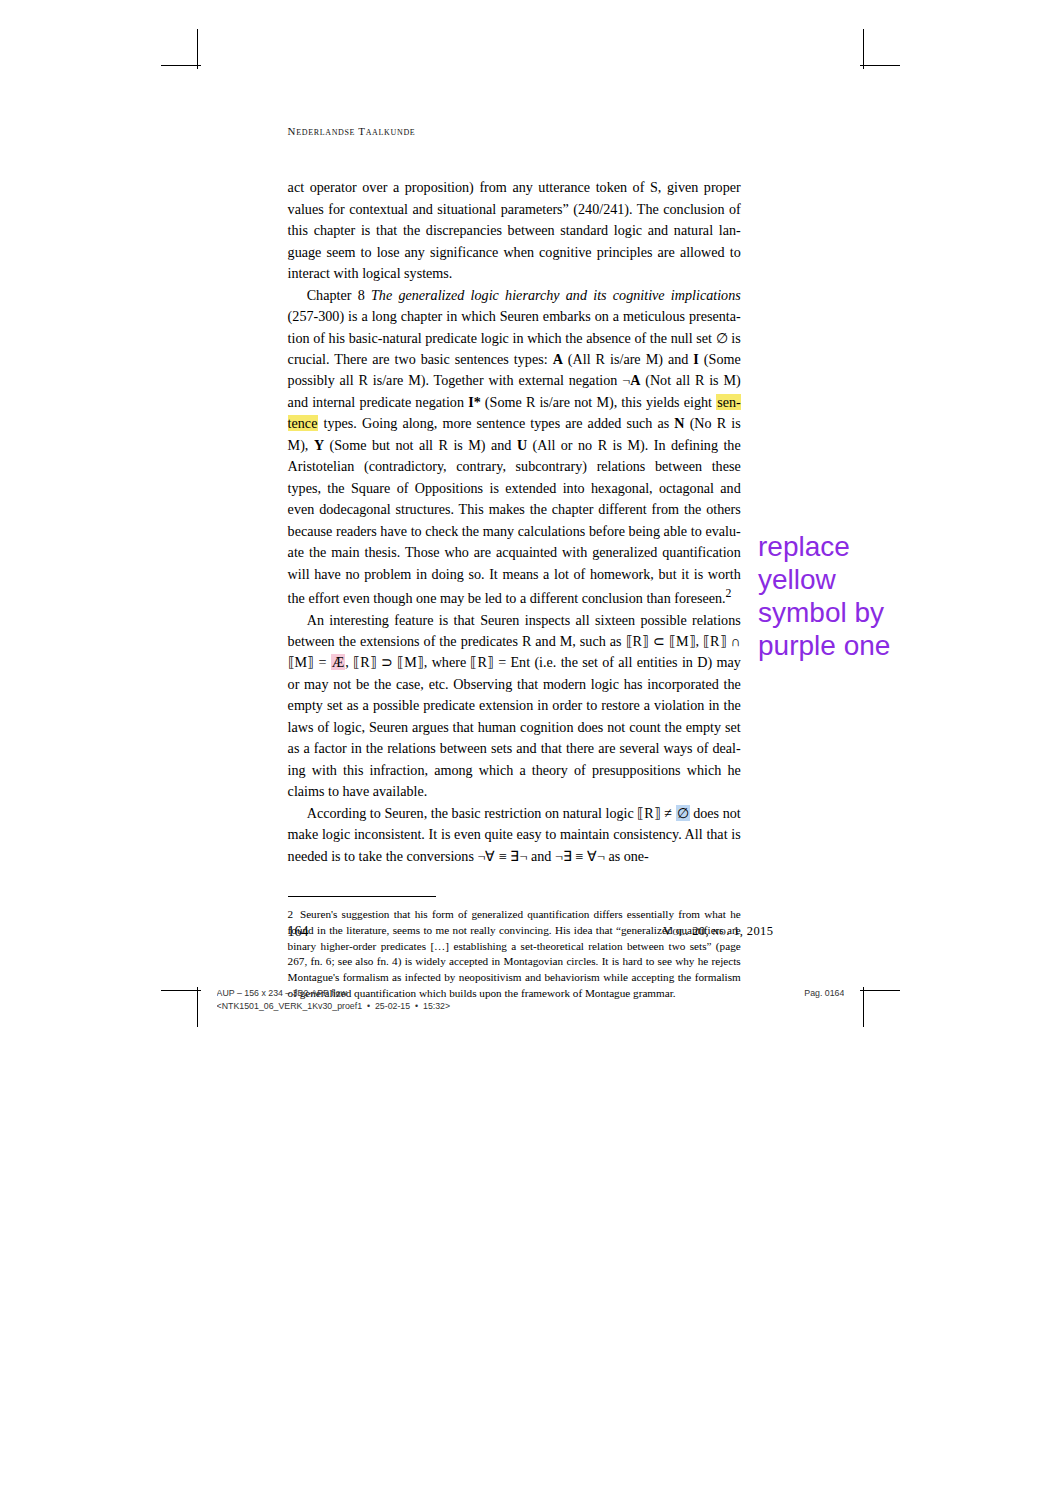Nederlandse Taalkunde
act operator over a proposition) from any utterance token of S, given proper values for contextual and situational parameters” (240/241). The conclusion of this chapter is that the discrepancies between standard logic and natural language seem to lose any significance when cognitive principles are allowed to interact with logical systems.
Chapter 8 The generalized logic hierarchy and its cognitive implications (257-300) is a long chapter in which Seuren embarks on a meticulous presentation of his basic-natural predicate logic in which the absence of the null set ∅ is crucial. There are two basic sentences types: A (All R is/are M) and I (Some possibly all R is/are M). Together with external negation ¬A (Not all R is M) and internal predicate negation I* (Some R is/are not M), this yields eight sentence types. Going along, more sentence types are added such as N (No R is M), Y (Some but not all R is M) and U (All or no R is M). In defining the Aristotelian (contradictory, contrary, subcontrary) relations between these types, the Square of Oppositions is extended into hexagonal, octagonal and even dodecagonal structures. This makes the chapter different from the others because readers have to check the many calculations before being able to evaluate the main thesis. Those who are acquainted with generalized quantification will have no problem in doing so. It means a lot of homework, but it is worth the effort even though one may be led to a different conclusion than foreseen.2
An interesting feature is that Seuren inspects all sixteen possible relations between the extensions of the predicates R and M, such as ⟦R⟧ ⊂ ⟦M⟧, ⟦R⟧ ∩ ⟦M⟧ = Æ, ⟦R⟧ ⊃ ⟦M⟧, where ⟦R⟧ = Ent (i.e. the set of all entities in D) may or may not be the case, etc. Observing that modern logic has incorporated the empty set as a possible predicate extension in order to restore a violation in the laws of logic, Seuren argues that human cognition does not count the empty set as a factor in the relations between sets and that there are several ways of dealing with this infraction, among which a theory of presuppositions which he claims to have available.
According to Seuren, the basic restriction on natural logic ⟦R⟧ ≠ ∅ does not make logic inconsistent. It is even quite easy to maintain consistency. All that is needed is to take the conversions ¬∀ ≡ ∃¬ and ¬∃ ≡ ∀¬ as one-
2 Seuren's suggestion that his form of generalized quantification differs essentially from what he found in the literature, seems to me not really convincing. His idea that “generalized quantifiers are binary higher-order predicates […] establishing a set-theoretical relation between two sets” (page 267, fn. 6; see also fn. 4) is widely accepted in Montagovian circles. It is hard to see why he rejects Montague's formalism as infected by neopositivism and behaviorism while accepting the formalism of generalized quantification which builds upon the framework of Montague grammar.
replace yellow symbol by purple one
164 Vol. 20, no. 1, 2015
AUP – 156 x 234 – 3B2-APP flow Pag. 0164
<NTK1501_06_VERK_1Kv30_proef1 • 25-02-15 • 15:32>